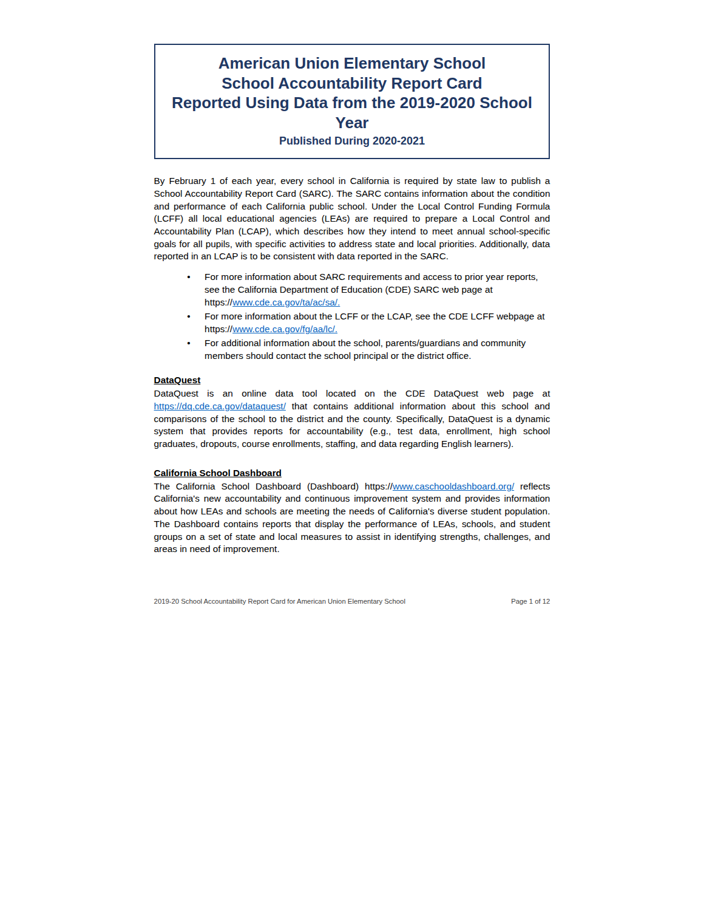American Union Elementary School
School Accountability Report Card
Reported Using Data from the 2019-2020 School Year
Published During 2020-2021
By February 1 of each year, every school in California is required by state law to publish a School Accountability Report Card (SARC). The SARC contains information about the condition and performance of each California public school. Under the Local Control Funding Formula (LCFF) all local educational agencies (LEAs) are required to prepare a Local Control and Accountability Plan (LCAP), which describes how they intend to meet annual school-specific goals for all pupils, with specific activities to address state and local priorities. Additionally, data reported in an LCAP is to be consistent with data reported in the SARC.
For more information about SARC requirements and access to prior year reports, see the California Department of Education (CDE) SARC web page at https://www.cde.ca.gov/ta/ac/sa/.
For more information about the LCFF or the LCAP, see the CDE LCFF webpage at https://www.cde.ca.gov/fg/aa/lc/.
For additional information about the school, parents/guardians and community members should contact the school principal or the district office.
DataQuest
DataQuest is an online data tool located on the CDE DataQuest web page at https://dq.cde.ca.gov/dataquest/ that contains additional information about this school and comparisons of the school to the district and the county. Specifically, DataQuest is a dynamic system that provides reports for accountability (e.g., test data, enrollment, high school graduates, dropouts, course enrollments, staffing, and data regarding English learners).
California School Dashboard
The California School Dashboard (Dashboard) https://www.caschooldashboard.org/ reflects California's new accountability and continuous improvement system and provides information about how LEAs and schools are meeting the needs of California's diverse student population. The Dashboard contains reports that display the performance of LEAs, schools, and student groups on a set of state and local measures to assist in identifying strengths, challenges, and areas in need of improvement.
2019-20 School Accountability Report Card for American Union Elementary School
Page 1 of 12